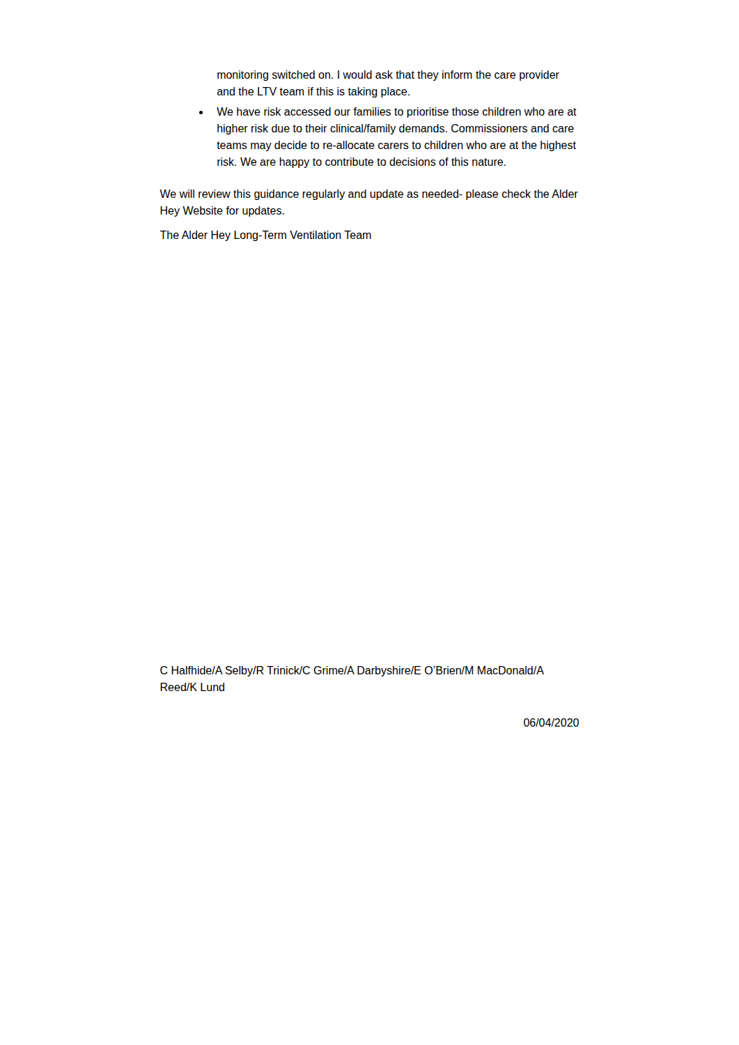monitoring switched on. I would ask that they inform the care provider and the LTV team if this is taking place.
We have risk accessed our families to prioritise those children who are at higher risk due to their clinical/family demands. Commissioners and care teams may decide to re-allocate carers to children who are at the highest risk. We are happy to contribute to decisions of this nature.
We will review this guidance regularly and update as needed- please check the Alder Hey Website for updates.
The Alder Hey Long-Term Ventilation Team
C Halfhide/A Selby/R Trinick/C Grime/A Darbyshire/E O’Brien/M MacDonald/A Reed/K Lund
06/04/2020